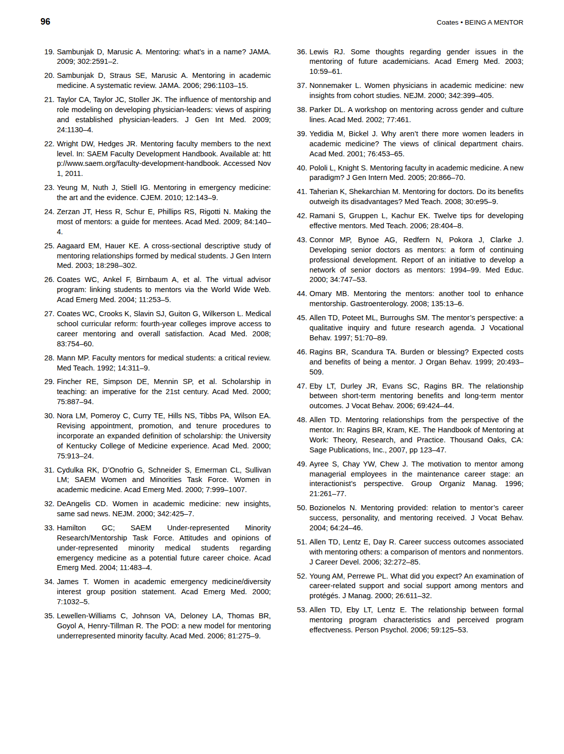96 Coates • BEING A MENTOR
Sambunjak D, Marusic A. Mentoring: what’s in a name? JAMA. 2009; 302:2591–2.
Sambunjak D, Straus SE, Marusic A. Mentoring in academic medicine. A systematic review. JAMA. 2006; 296:1103–15.
Taylor CA, Taylor JC, Stoller JK. The influence of mentorship and role modeling on developing physician-leaders: views of aspiring and established physician-leaders. J Gen Int Med. 2009; 24:1130–4.
Wright DW, Hedges JR. Mentoring faculty members to the next level. In: SAEM Faculty Development Handbook. Available at: http://www.saem.org/faculty-development-handbook. Accessed Nov 1, 2011.
Yeung M, Nuth J, Stiell IG. Mentoring in emergency medicine: the art and the evidence. CJEM. 2010; 12:143–9.
Zerzan JT, Hess R, Schur E, Phillips RS, Rigotti N. Making the most of mentors: a guide for mentees. Acad Med. 2009; 84:140–4.
Aagaard EM, Hauer KE. A cross-sectional descriptive study of mentoring relationships formed by medical students. J Gen Intern Med. 2003; 18:298–302.
Coates WC, Ankel F, Birnbaum A, et al. The virtual advisor program: linking students to mentors via the World Wide Web. Acad Emerg Med. 2004; 11:253–5.
Coates WC, Crooks K, Slavin SJ, Guiton G, Wilkerson L. Medical school curricular reform: fourth-year colleges improve access to career mentoring and overall satisfaction. Acad Med. 2008; 83:754–60.
Mann MP. Faculty mentors for medical students: a critical review. Med Teach. 1992; 14:311–9.
Fincher RE, Simpson DE, Mennin SP, et al. Scholarship in teaching: an imperative for the 21st century. Acad Med. 2000; 75:887–94.
Nora LM, Pomeroy C, Curry TE, Hills NS, Tibbs PA, Wilson EA. Revising appointment, promotion, and tenure procedures to incorporate an expanded definition of scholarship: the University of Kentucky College of Medicine experience. Acad Med. 2000; 75:913–24.
Cydulka RK, D’Onofrio G, Schneider S, Emerman CL, Sullivan LM; SAEM Women and Minorities Task Force. Women in academic medicine. Acad Emerg Med. 2000; 7:999–1007.
DeAngelis CD. Women in academic medicine: new insights, same sad news. NEJM. 2000; 342:425–7.
Hamilton GC; SAEM Under-represented Minority Research/Mentorship Task Force. Attitudes and opinions of under-represented minority medical students regarding emergency medicine as a potential future career choice. Acad Emerg Med. 2004; 11:483–4.
James T. Women in academic emergency medicine/diversity interest group position statement. Acad Emerg Med. 2000; 7:1032–5.
Lewellen-Williams C, Johnson VA, Deloney LA, Thomas BR, Goyol A, Henry-Tillman R. The POD: a new model for mentoring underrepresented minority faculty. Acad Med. 2006; 81:275–9.
Lewis RJ. Some thoughts regarding gender issues in the mentoring of future academicians. Acad Emerg Med. 2003; 10:59–61.
Nonnemaker L. Women physicians in academic medicine: new insights from cohort studies. NEJM. 2000; 342:399–405.
Parker DL. A workshop on mentoring across gender and culture lines. Acad Med. 2002; 77:461.
Yedidia M, Bickel J. Why aren’t there more women leaders in academic medicine? The views of clinical department chairs. Acad Med. 2001; 76:453–65.
Pololi L, Knight S. Mentoring faculty in academic medicine. A new paradigm? J Gen Intern Med. 2005; 20:866–70.
Taherian K, Shekarchian M. Mentoring for doctors. Do its benefits outweigh its disadvantages? Med Teach. 2008; 30:e95–9.
Ramani S, Gruppen L, Kachur EK. Twelve tips for developing effective mentors. Med Teach. 2006; 28:404–8.
Connor MP, Bynoe AG, Redfern N, Pokora J, Clarke J. Developing senior doctors as mentors: a form of continuing professional development. Report of an initiative to develop a network of senior doctors as mentors: 1994–99. Med Educ. 2000; 34:747–53.
Omary MB. Mentoring the mentors: another tool to enhance mentorship. Gastroenterology. 2008; 135:13–6.
Allen TD, Poteet ML, Burroughs SM. The mentor’s perspective: a qualitative inquiry and future research agenda. J Vocational Behav. 1997; 51:70–89.
Ragins BR, Scandura TA. Burden or blessing? Expected costs and benefits of being a mentor. J Organ Behav. 1999; 20:493–509.
Eby LT, Durley JR, Evans SC, Ragins BR. The relationship between short-term mentoring benefits and long-term mentor outcomes. J Vocat Behav. 2006; 69:424–44.
Allen TD. Mentoring relationships from the perspective of the mentor. In: Ragins BR, Kram, KE. The Handbook of Mentoring at Work: Theory, Research, and Practice. Thousand Oaks, CA: Sage Publications, Inc., 2007, pp 123–47.
Ayree S, Chay YW, Chew J. The motivation to mentor among managerial employees in the maintenance career stage: an interactionist’s perspective. Group Organiz Manag. 1996; 21:261–77.
Bozionelos N. Mentoring provided: relation to mentor’s career success, personality, and mentoring received. J Vocat Behav. 2004; 64:24–46.
Allen TD, Lentz E, Day R. Career success outcomes associated with mentoring others: a comparison of mentors and nonmentors. J Career Devel. 2006; 32:272–85.
Young AM, Perrewe PL. What did you expect? An examination of career-related support and social support among mentors and protégés. J Manag. 2000; 26:611–32.
Allen TD, Eby LT, Lentz E. The relationship between formal mentoring program characteristics and perceived program effectveness. Person Psychol. 2006; 59:125–53.